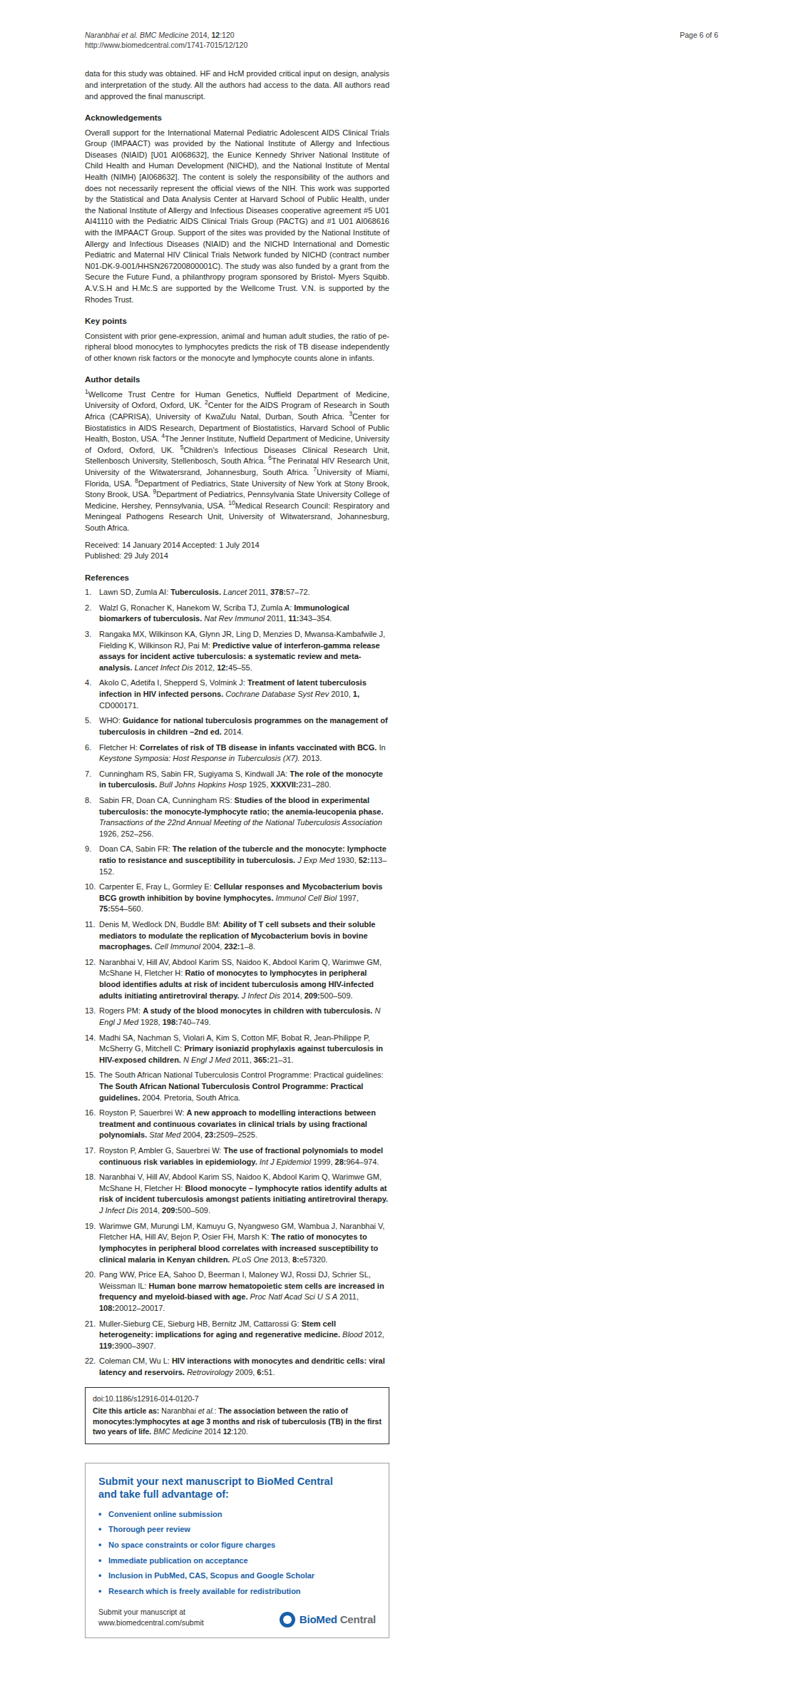Naranbhai et al. BMC Medicine 2014, 12:120
http://www.biomedcentral.com/1741-7015/12/120
Page 6 of 6
data for this study was obtained. HF and HcM provided critical input on design, analysis and interpretation of the study. All the authors had access to the data. All authors read and approved the final manuscript.
Acknowledgements
Overall support for the International Maternal Pediatric Adolescent AIDS Clinical Trials Group (IMPAACT) was provided by the National Institute of Allergy and Infectious Diseases (NIAID) [U01 AI068632], the Eunice Kennedy Shriver National Institute of Child Health and Human Development (NICHD), and the National Institute of Mental Health (NIMH) [AI068632]. The content is solely the responsibility of the authors and does not necessarily represent the official views of the NIH. This work was supported by the Statistical and Data Analysis Center at Harvard School of Public Health, under the National Institute of Allergy and Infectious Diseases cooperative agreement #5 U01 AI41110 with the Pediatric AIDS Clinical Trials Group (PACTG) and #1 U01 AI068616 with the IMPAACT Group. Support of the sites was provided by the National Institute of Allergy and Infectious Diseases (NIAID) and the NICHD International and Domestic Pediatric and Maternal HIV Clinical Trials Network funded by NICHD (contract number N01-DK-9-001/HHSN267200800001C). The study was also funded by a grant from the Secure the Future Fund, a philanthropy program sponsored by Bristol- Myers Squibb. A.V.S.H and H.Mc.S are supported by the Wellcome Trust. V.N. is supported by the Rhodes Trust.
Key points
Consistent with prior gene-expression, animal and human adult studies, the ratio of peripheral blood monocytes to lymphocytes predicts the risk of TB disease independently of other known risk factors or the monocyte and lymphocyte counts alone in infants.
Author details
1Wellcome Trust Centre for Human Genetics, Nuffield Department of Medicine, University of Oxford, Oxford, UK. 2Center for the AIDS Program of Research in South Africa (CAPRISA), University of KwaZulu Natal, Durban, South Africa. 3Center for Biostatistics in AIDS Research, Department of Biostatistics, Harvard School of Public Health, Boston, USA. 4The Jenner Institute, Nuffield Department of Medicine, University of Oxford, Oxford, UK. 5Children's Infectious Diseases Clinical Research Unit, Stellenbosch University, Stellenbosch, South Africa. 6The Perinatal HIV Research Unit, University of the Witwatersrand, Johannesburg, South Africa. 7University of Miami, Florida, USA. 8Department of Pediatrics, State University of New York at Stony Brook, Stony Brook, USA. 9Department of Pediatrics, Pennsylvania State University College of Medicine, Hershey, Pennsylvania, USA. 10Medical Research Council: Respiratory and Meningeal Pathogens Research Unit, University of Witwatersrand, Johannesburg, South Africa.
Received: 14 January 2014 Accepted: 1 July 2014
Published: 29 July 2014
References
Lawn SD, Zumla AI: Tuberculosis. Lancet 2011, 378: 57–72.
Walzl G, Ronacher K, Hanekom W, Scriba TJ, Zumla A: Immunological biomarkers of tuberculosis. Nat Rev Immunol 2011, 11: 343–354.
Rangaka MX, Wilkinson KA, Glynn JR, Ling D, Menzies D, Mwansa-Kambafwile J, Fielding K, Wilkinson RJ, Pai M: Predictive value of interferon-gamma release assays for incident active tuberculosis: a systematic review and meta-analysis. Lancet Infect Dis 2012, 12: 45–55.
Akolo C, Adetifa I, Shepperd S, Volmink J: Treatment of latent tuberculosis infection in HIV infected persons. Cochrane Database Syst Rev 2010, 1, CD000171.
WHO: Guidance for national tuberculosis programmes on the management of tuberculosis in children –2nd ed. 2014.
Fletcher H: Correlates of risk of TB disease in infants vaccinated with BCG. In Keystone Symposia: Host Response in Tuberculosis (X7). 2013.
Cunningham RS, Sabin FR, Sugiyama S, Kindwall JA: The role of the monocyte in tuberculosis. Bull Johns Hopkins Hosp 1925, XXXVII: 231–280.
Sabin FR, Doan CA, Cunningham RS: Studies of the blood in experimental tuberculosis: the monocyte-lymphocyte ratio; the anemia-leucopenia phase. Transactions of the 22nd Annual Meeting of the National Tuberculosis Association 1926, 252–256.
Doan CA, Sabin FR: The relation of the tubercle and the monocyte: lymphocte ratio to resistance and susceptibility in tuberculosis. J Exp Med 1930, 52: 113–152.
Carpenter E, Fray L, Gormley E: Cellular responses and Mycobacterium bovis BCG growth inhibition by bovine lymphocytes. Immunol Cell Biol 1997, 75: 554–560.
Denis M, Wedlock DN, Buddle BM: Ability of T cell subsets and their soluble mediators to modulate the replication of Mycobacterium bovis in bovine macrophages. Cell Immunol 2004, 232: 1–8.
Naranbhai V, Hill AV, Abdool Karim SS, Naidoo K, Abdool Karim Q, Warimwe GM, McShane H, Fletcher H: Ratio of monocytes to lymphocytes in peripheral blood identifies adults at risk of incident tuberculosis among HIV-infected adults initiating antiretroviral therapy. J Infect Dis 2014, 209: 500–509.
Rogers PM: A study of the blood monocytes in children with tuberculosis. N Engl J Med 1928, 198: 740–749.
Madhi SA, Nachman S, Violari A, Kim S, Cotton MF, Bobat R, Jean-Philippe P, McSherry G, Mitchell C: Primary isoniazid prophylaxis against tuberculosis in HIV-exposed children. N Engl J Med 2011, 365: 21–31.
The South African National Tuberculosis Control Programme: Practical guidelines: The South African National Tuberculosis Control Programme: Practical guidelines. 2004. Pretoria, South Africa.
Royston P, Sauerbrei W: A new approach to modelling interactions between treatment and continuous covariates in clinical trials by using fractional polynomials. Stat Med 2004, 23: 2509–2525.
Royston P, Ambler G, Sauerbrei W: The use of fractional polynomials to model continuous risk variables in epidemiology. Int J Epidemiol 1999, 28: 964–974.
Naranbhai V, Hill AV, Abdool Karim SS, Naidoo K, Abdool Karim Q, Warimwe GM, McShane H, Fletcher H: Blood monocyte – lymphocyte ratios identify adults at risk of incident tuberculosis amongst patients initiating antiretroviral therapy. J Infect Dis 2014, 209: 500–509.
Warimwe GM, Murungi LM, Kamuyu G, Nyangweso GM, Wambua J, Naranbhai V, Fletcher HA, Hill AV, Bejon P, Osier FH, Marsh K: The ratio of monocytes to lymphocytes in peripheral blood correlates with increased susceptibility to clinical malaria in Kenyan children. PLoS One 2013, 8: e57320.
Pang WW, Price EA, Sahoo D, Beerman I, Maloney WJ, Rossi DJ, Schrier SL, Weissman IL: Human bone marrow hematopoietic stem cells are increased in frequency and myeloid-biased with age. Proc Natl Acad Sci U S A 2011, 108: 20012–20017.
Muller-Sieburg CE, Sieburg HB, Bernitz JM, Cattarossi G: Stem cell heterogeneity: implications for aging and regenerative medicine. Blood 2012, 119: 3900–3907.
Coleman CM, Wu L: HIV interactions with monocytes and dendritic cells: viral latency and reservoirs. Retrovirology 2009, 6: 51.
doi:10.1186/s12916-014-0120-7
Cite this article as: Naranbhai et al.: The association between the ratio of monocytes:lymphocytes at age 3 months and risk of tuberculosis (TB) in the first two years of life. BMC Medicine 2014 12:120.
Submit your next manuscript to BioMed Central
and take full advantage of:
Convenient online submission
Thorough peer review
No space constraints or color figure charges
Immediate publication on acceptance
Inclusion in PubMed, CAS, Scopus and Google Scholar
Research which is freely available for redistribution
Submit your manuscript at
www.biomedcentral.com/submit
BioMed Central